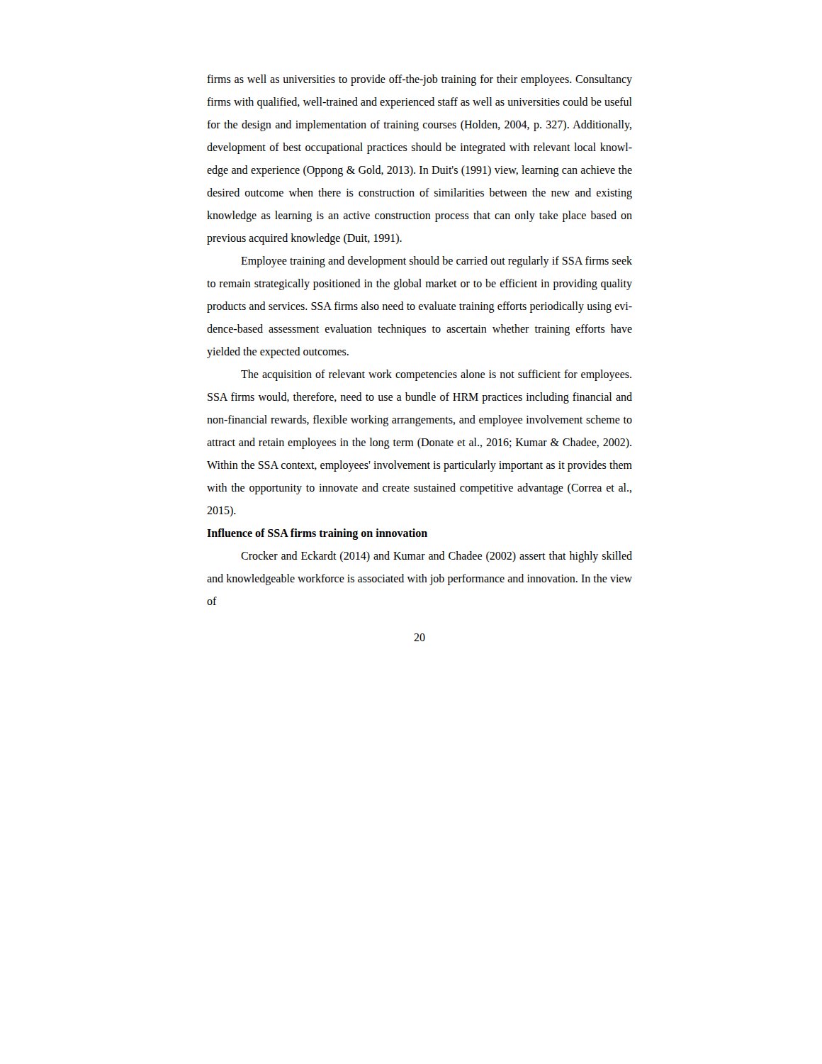firms as well as universities to provide off-the-job training for their employees. Consultancy firms with qualified, well-trained and experienced staff as well as universities could be useful for the design and implementation of training courses (Holden, 2004, p. 327). Additionally, development of best occupational practices should be integrated with relevant local knowledge and experience (Oppong & Gold, 2013). In Duit's (1991) view, learning can achieve the desired outcome when there is construction of similarities between the new and existing knowledge as learning is an active construction process that can only take place based on previous acquired knowledge (Duit, 1991).
Employee training and development should be carried out regularly if SSA firms seek to remain strategically positioned in the global market or to be efficient in providing quality products and services. SSA firms also need to evaluate training efforts periodically using evidence-based assessment evaluation techniques to ascertain whether training efforts have yielded the expected outcomes.
The acquisition of relevant work competencies alone is not sufficient for employees. SSA firms would, therefore, need to use a bundle of HRM practices including financial and non-financial rewards, flexible working arrangements, and employee involvement scheme to attract and retain employees in the long term (Donate et al., 2016; Kumar & Chadee, 2002). Within the SSA context, employees' involvement is particularly important as it provides them with the opportunity to innovate and create sustained competitive advantage (Correa et al., 2015).
Influence of SSA firms training on innovation
Crocker and Eckardt (2014) and Kumar and Chadee (2002) assert that highly skilled and knowledgeable workforce is associated with job performance and innovation. In the view of
20